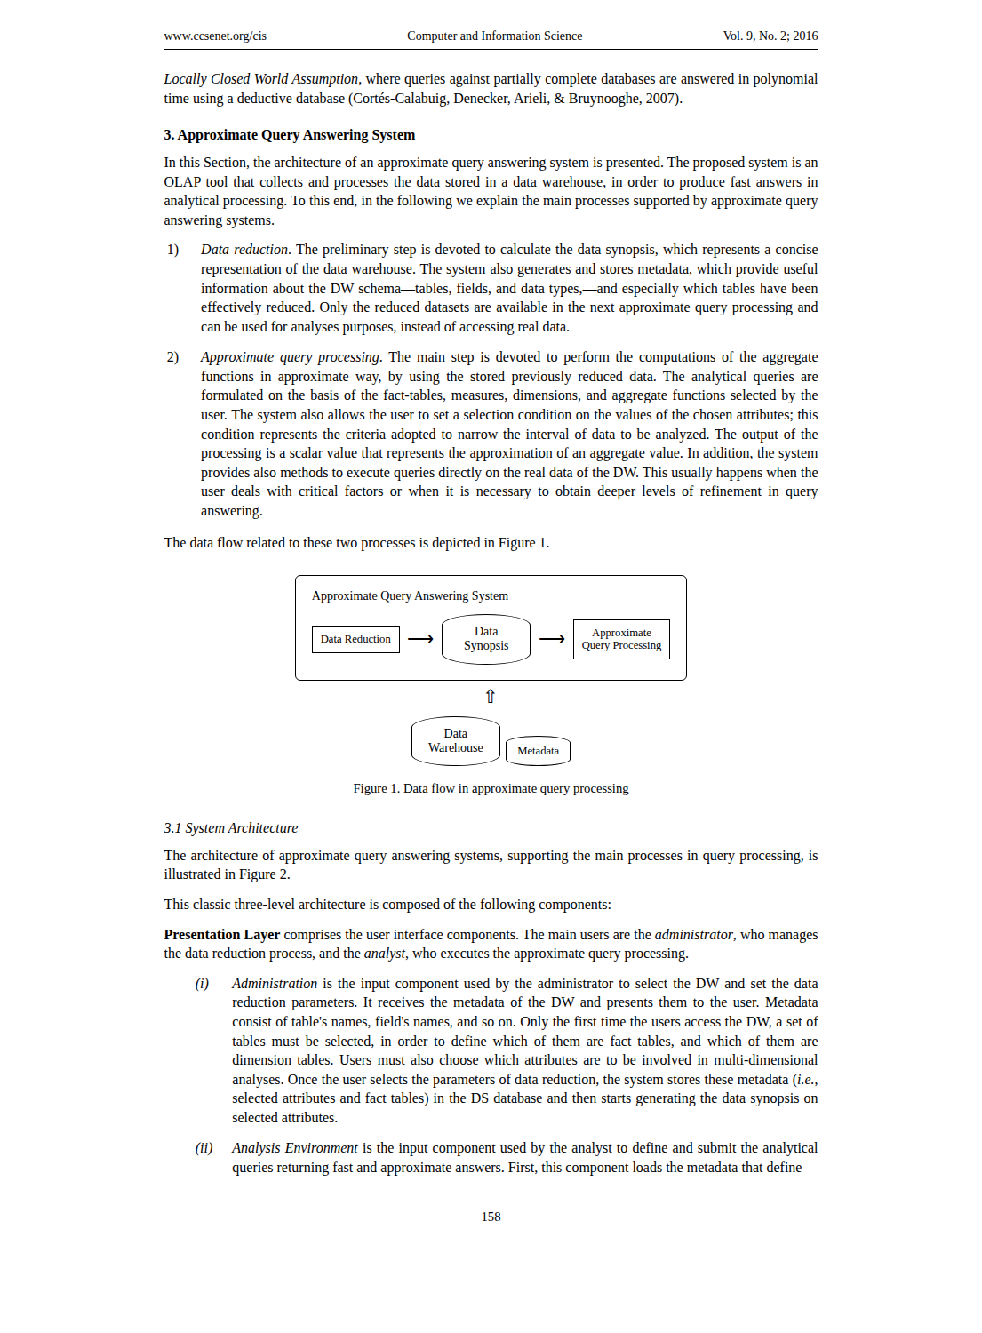www.ccsenet.org/cis
Computer and Information Science
Vol. 9, No. 2; 2016
Locally Closed World Assumption, where queries against partially complete databases are answered in polynomial time using a deductive database (Cortés-Calabuig, Denecker, Arieli, & Bruynooghe, 2007).
3. Approximate Query Answering System
In this Section, the architecture of an approximate query answering system is presented. The proposed system is an OLAP tool that collects and processes the data stored in a data warehouse, in order to produce fast answers in analytical processing. To this end, in the following we explain the main processes supported by approximate query answering systems.
Data reduction. The preliminary step is devoted to calculate the data synopsis, which represents a concise representation of the data warehouse. The system also generates and stores metadata, which provide useful information about the DW schema—tables, fields, and data types,—and especially which tables have been effectively reduced. Only the reduced datasets are available in the next approximate query processing and can be used for analyses purposes, instead of accessing real data.
Approximate query processing. The main step is devoted to perform the computations of the aggregate functions in approximate way, by using the stored previously reduced data. The analytical queries are formulated on the basis of the fact-tables, measures, dimensions, and aggregate functions selected by the user. The system also allows the user to set a selection condition on the values of the chosen attributes; this condition represents the criteria adopted to narrow the interval of data to be analyzed. The output of the processing is a scalar value that represents the approximation of an aggregate value. In addition, the system provides also methods to execute queries directly on the real data of the DW. This usually happens when the user deals with critical factors or when it is necessary to obtain deeper levels of refinement in query answering.
The data flow related to these two processes is depicted in Figure 1.
Approximate Query Answering System
Data Reduction
⟶
Data
Synopsis
⟶
Approximate
Query Processing
⇧
Data
Warehouse
Metadata
Figure 1. Data flow in approximate query processing
3.1 System Architecture
The architecture of approximate query answering systems, supporting the main processes in query processing, is illustrated in Figure 2.
This classic three-level architecture is composed of the following components:
Presentation Layer comprises the user interface components. The main users are the administrator, who manages the data reduction process, and the analyst, who executes the approximate query processing.
(i) Administration is the input component used by the administrator to select the DW and set the data reduction parameters. It receives the metadata of the DW and presents them to the user. Metadata consist of table's names, field's names, and so on. Only the first time the users access the DW, a set of tables must be selected, in order to define which of them are fact tables, and which of them are dimension tables. Users must also choose which attributes are to be involved in multi-dimensional analyses. Once the user selects the parameters of data reduction, the system stores these metadata (i.e., selected attributes and fact tables) in the DS database and then starts generating the data synopsis on selected attributes.
(ii) Analysis Environment is the input component used by the analyst to define and submit the analytical queries returning fast and approximate answers. First, this component loads the metadata that define
158